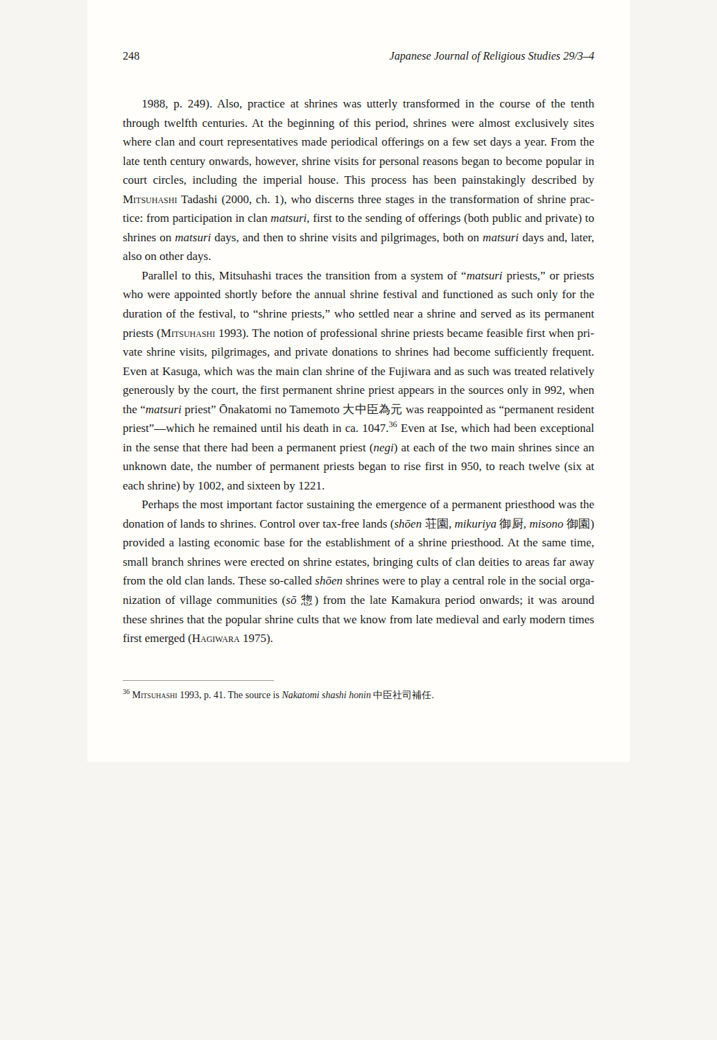248 Japanese Journal of Religious Studies 29/3–4
1988, p. 249). Also, practice at shrines was utterly transformed in the course of the tenth through twelfth centuries. At the beginning of this period, shrines were almost exclusively sites where clan and court representatives made periodical offerings on a few set days a year. From the late tenth century onwards, however, shrine visits for personal reasons began to become popular in court circles, including the imperial house. This process has been painstakingly described by Mitsuhashi Tadashi (2000, ch. 1), who discerns three stages in the transformation of shrine practice: from participation in clan matsuri, first to the sending of offerings (both public and private) to shrines on matsuri days, and then to shrine visits and pilgrimages, both on matsuri days and, later, also on other days.
Parallel to this, Mitsuhashi traces the transition from a system of “matsuri priests,” or priests who were appointed shortly before the annual shrine festival and functioned as such only for the duration of the festival, to “shrine priests,” who settled near a shrine and served as its permanent priests (Mitsuhashi 1993). The notion of professional shrine priests became feasible first when private shrine visits, pilgrimages, and private donations to shrines had become sufficiently frequent. Even at Kasuga, which was the main clan shrine of the Fujiwara and as such was treated relatively generously by the court, the first permanent shrine priest appears in the sources only in 992, when the “matsuri priest” Ōnakatomi no Tamemoto 大中臣為元 was reappointed as “permanent resident priest”—which he remained until his death in ca. 1047.36 Even at Ise, which had been exceptional in the sense that there had been a permanent priest (negi) at each of the two main shrines since an unknown date, the number of permanent priests began to rise first in 950, to reach twelve (six at each shrine) by 1002, and sixteen by 1221.
Perhaps the most important factor sustaining the emergence of a permanent priesthood was the donation of lands to shrines. Control over tax-free lands (shōen 荘園, mikuriya 御厨, misono 御園) provided a lasting economic base for the establishment of a shrine priesthood. At the same time, small branch shrines were erected on shrine estates, bringing cults of clan deities to areas far away from the old clan lands. These so-called shōen shrines were to play a central role in the social organization of village communities (sō 惣) from the late Kamakura period onwards; it was around these shrines that the popular shrine cults that we know from late medieval and early modern times first emerged (Hagiwara 1975).
36 Mitsuhashi 1993, p. 41. The source is Nakatomi shashi honin 中臣社司補任.